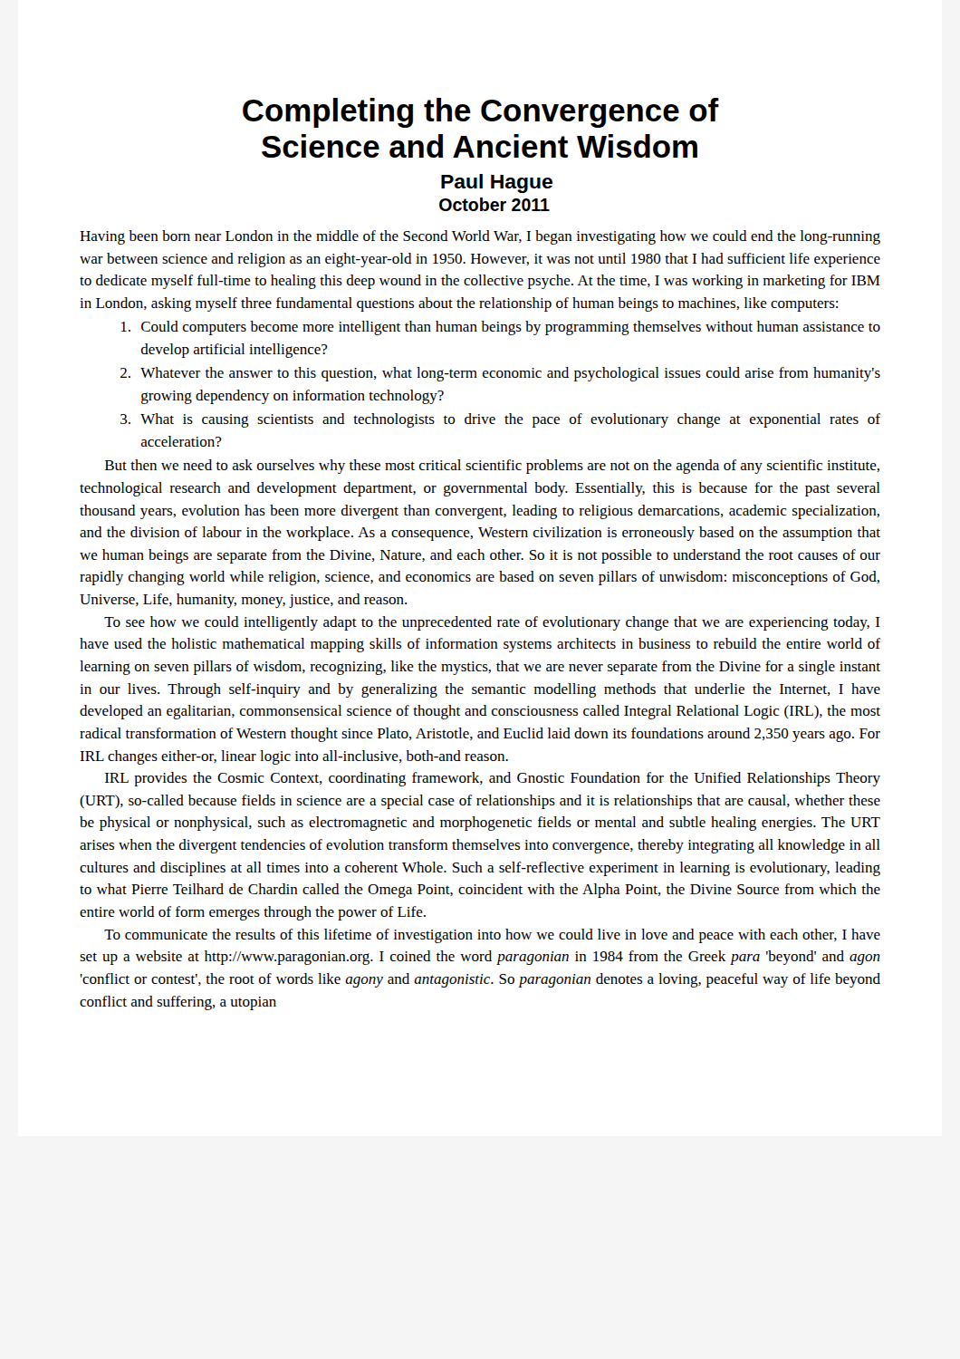Completing the Convergence of
Science and Ancient Wisdom
Paul Hague
October 2011
Having been born near London in the middle of the Second World War, I began investigating how we could end the long-running war between science and religion as an eight-year-old in 1950. However, it was not until 1980 that I had sufficient life experience to dedicate myself full-time to healing this deep wound in the collective psyche. At the time, I was working in marketing for IBM in London, asking myself three fundamental questions about the relationship of human beings to machines, like computers:
Could computers become more intelligent than human beings by programming themselves without human assistance to develop artificial intelligence?
Whatever the answer to this question, what long-term economic and psychological issues could arise from humanity's growing dependency on information technology?
What is causing scientists and technologists to drive the pace of evolutionary change at exponential rates of acceleration?
But then we need to ask ourselves why these most critical scientific problems are not on the agenda of any scientific institute, technological research and development department, or governmental body. Essentially, this is because for the past several thousand years, evolution has been more divergent than convergent, leading to religious demarcations, academic specialization, and the division of labour in the workplace. As a consequence, Western civilization is erroneously based on the assumption that we human beings are separate from the Divine, Nature, and each other. So it is not possible to understand the root causes of our rapidly changing world while religion, science, and economics are based on seven pillars of unwisdom: misconceptions of God, Universe, Life, humanity, money, justice, and reason.
To see how we could intelligently adapt to the unprecedented rate of evolutionary change that we are experiencing today, I have used the holistic mathematical mapping skills of information systems architects in business to rebuild the entire world of learning on seven pillars of wisdom, recognizing, like the mystics, that we are never separate from the Divine for a single instant in our lives. Through self-inquiry and by generalizing the semantic modelling methods that underlie the Internet, I have developed an egalitarian, commonsensical science of thought and consciousness called Integral Relational Logic (IRL), the most radical transformation of Western thought since Plato, Aristotle, and Euclid laid down its foundations around 2,350 years ago. For IRL changes either-or, linear logic into all-inclusive, both-and reason.
IRL provides the Cosmic Context, coordinating framework, and Gnostic Foundation for the Unified Relationships Theory (URT), so-called because fields in science are a special case of relationships and it is relationships that are causal, whether these be physical or nonphysical, such as electromagnetic and morphogenetic fields or mental and subtle healing energies. The URT arises when the divergent tendencies of evolution transform themselves into convergence, thereby integrating all knowledge in all cultures and disciplines at all times into a coherent Whole. Such a self-reflective experiment in learning is evolutionary, leading to what Pierre Teilhard de Chardin called the Omega Point, coincident with the Alpha Point, the Divine Source from which the entire world of form emerges through the power of Life.
To communicate the results of this lifetime of investigation into how we could live in love and peace with each other, I have set up a website at http://www.paragonian.org. I coined the word paragonian in 1984 from the Greek para 'beyond' and agon 'conflict or contest', the root of words like agony and antagonistic. So paragonian denotes a loving, peaceful way of life beyond conflict and suffering, a utopian